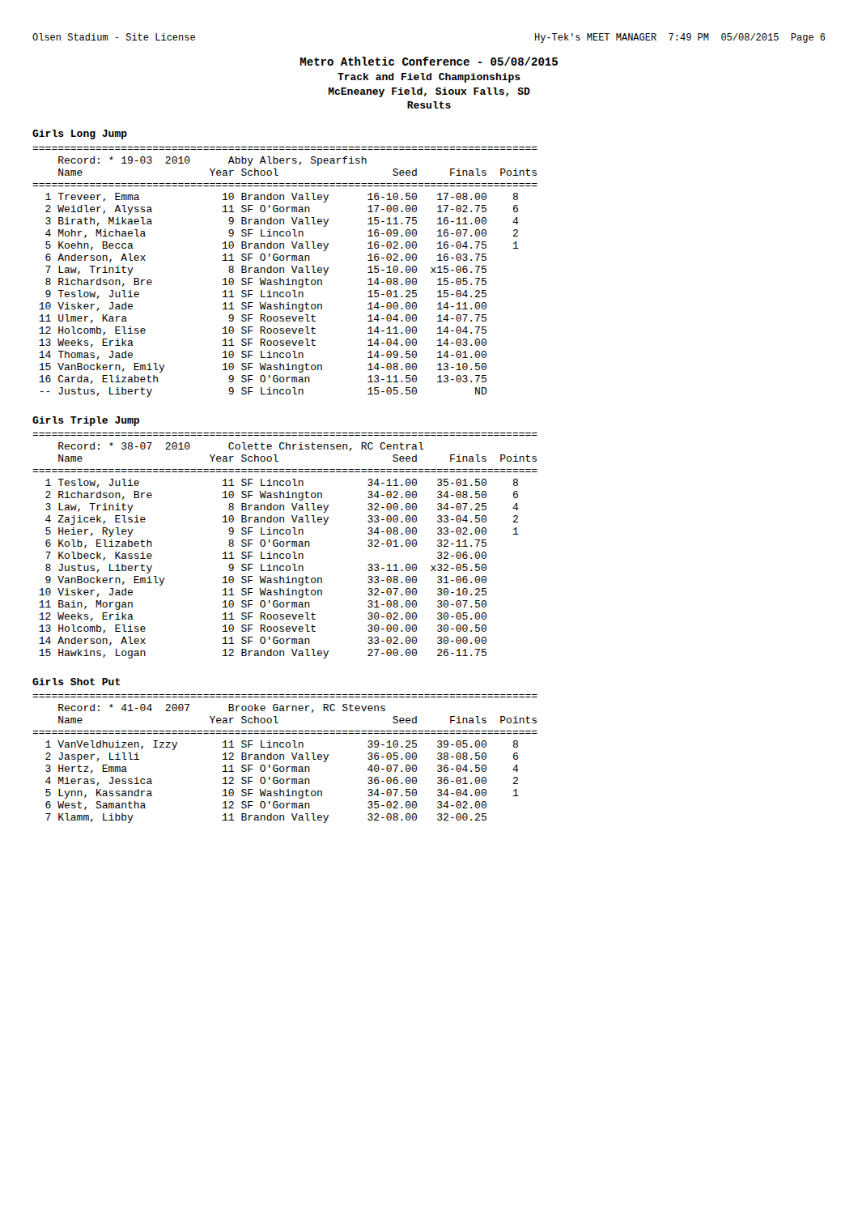Olsen Stadium - Site License Hy-Tek's MEET MANAGER 7:49 PM 05/08/2015 Page 6
Metro Athletic Conference - 05/08/2015
Track and Field Championships
McEneaney Field, Sioux Falls, SD
Results
Girls Long Jump
================================================================================
    Record: * 19-03  2010      Abby Albers, Spearfish
    Name                    Year School                  Seed     Finals  Points
================================================================================
  1 Treveer, Emma             10 Brandon Valley      16-10.50   17-08.00    8
  2 Weidler, Alyssa           11 SF O'Gorman         17-00.00   17-02.75    6
  3 Birath, Mikaela            9 Brandon Valley      15-11.75   16-11.00    4
  4 Mohr, Michaela             9 SF Lincoln          16-09.00   16-07.00    2
  5 Koehn, Becca              10 Brandon Valley      16-02.00   16-04.75    1
  6 Anderson, Alex            11 SF O'Gorman         16-02.00   16-03.75
  7 Law, Trinity               8 Brandon Valley      15-10.00  x15-06.75
  8 Richardson, Bre           10 SF Washington       14-08.00   15-05.75
  9 Teslow, Julie             11 SF Lincoln          15-01.25   15-04.25
 10 Visker, Jade              11 SF Washington       14-00.00   14-11.00
 11 Ulmer, Kara                9 SF Roosevelt        14-04.00   14-07.75
 12 Holcomb, Elise            10 SF Roosevelt        14-11.00   14-04.75
 13 Weeks, Erika              11 SF Roosevelt        14-04.00   14-03.00
 14 Thomas, Jade              10 SF Lincoln          14-09.50   14-01.00
 15 VanBockern, Emily         10 SF Washington       14-08.00   13-10.50
 16 Carda, Elizabeth           9 SF O'Gorman         13-11.50   13-03.75
 -- Justus, Liberty            9 SF Lincoln          15-05.50         ND
Girls Triple Jump
================================================================================
    Record: * 38-07  2010      Colette Christensen, RC Central
    Name                    Year School                  Seed     Finals  Points
================================================================================
  1 Teslow, Julie             11 SF Lincoln          34-11.00   35-01.50    8
  2 Richardson, Bre           10 SF Washington       34-02.00   34-08.50    6
  3 Law, Trinity               8 Brandon Valley      32-00.00   34-07.25    4
  4 Zajicek, Elsie            10 Brandon Valley      33-00.00   33-04.50    2
  5 Heier, Ryley               9 SF Lincoln          34-08.00   33-02.00    1
  6 Kolb, Elizabeth            8 SF O'Gorman         32-01.00   32-11.75
  7 Kolbeck, Kassie           11 SF Lincoln                     32-06.00
  8 Justus, Liberty            9 SF Lincoln          33-11.00  x32-05.50
  9 VanBockern, Emily         10 SF Washington       33-08.00   31-06.00
 10 Visker, Jade              11 SF Washington       32-07.00   30-10.25
 11 Bain, Morgan              10 SF O'Gorman         31-08.00   30-07.50
 12 Weeks, Erika              11 SF Roosevelt        30-02.00   30-05.00
 13 Holcomb, Elise            10 SF Roosevelt        30-00.00   30-00.50
 14 Anderson, Alex            11 SF O'Gorman         33-02.00   30-00.00
 15 Hawkins, Logan            12 Brandon Valley      27-00.00   26-11.75
Girls Shot Put
================================================================================
    Record: * 41-04  2007      Brooke Garner, RC Stevens
    Name                    Year School                  Seed     Finals  Points
================================================================================
  1 VanVeldhuizen, Izzy       11 SF Lincoln          39-10.25   39-05.00    8
  2 Jasper, Lilli             12 Brandon Valley      36-05.00   38-08.50    6
  3 Hertz, Emma               11 SF O'Gorman         40-07.00   36-04.50    4
  4 Mieras, Jessica           12 SF O'Gorman         36-06.00   36-01.00    2
  5 Lynn, Kassandra           10 SF Washington       34-07.50   34-04.00    1
  6 West, Samantha            12 SF O'Gorman         35-02.00   34-02.00
  7 Klamm, Libby              11 Brandon Valley      32-08.00   32-00.25